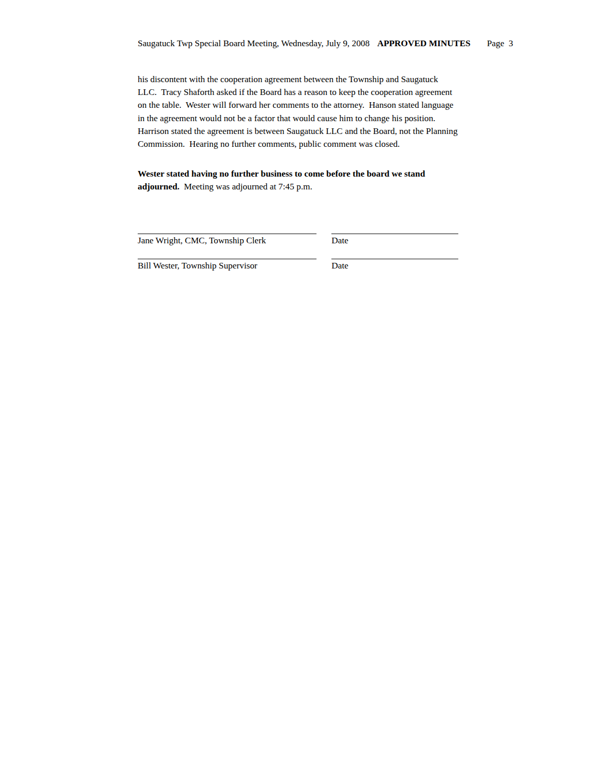Saugatuck Twp Special Board Meeting, Wednesday, July 9, 2008 APPROVED MINUTES Page 3
his discontent with the cooperation agreement between the Township and Saugatuck LLC. Tracy Shaforth asked if the Board has a reason to keep the cooperation agreement on the table. Wester will forward her comments to the attorney. Hanson stated language in the agreement would not be a factor that would cause him to change his position. Harrison stated the agreement is between Saugatuck LLC and the Board, not the Planning Commission. Hearing no further comments, public comment was closed.
Wester stated having no further business to come before the board we stand adjourned. Meeting was adjourned at 7:45 p.m.
| Jane Wright, CMC, Township Clerk | | Date |
| Bill Wester, Township Supervisor | | Date |